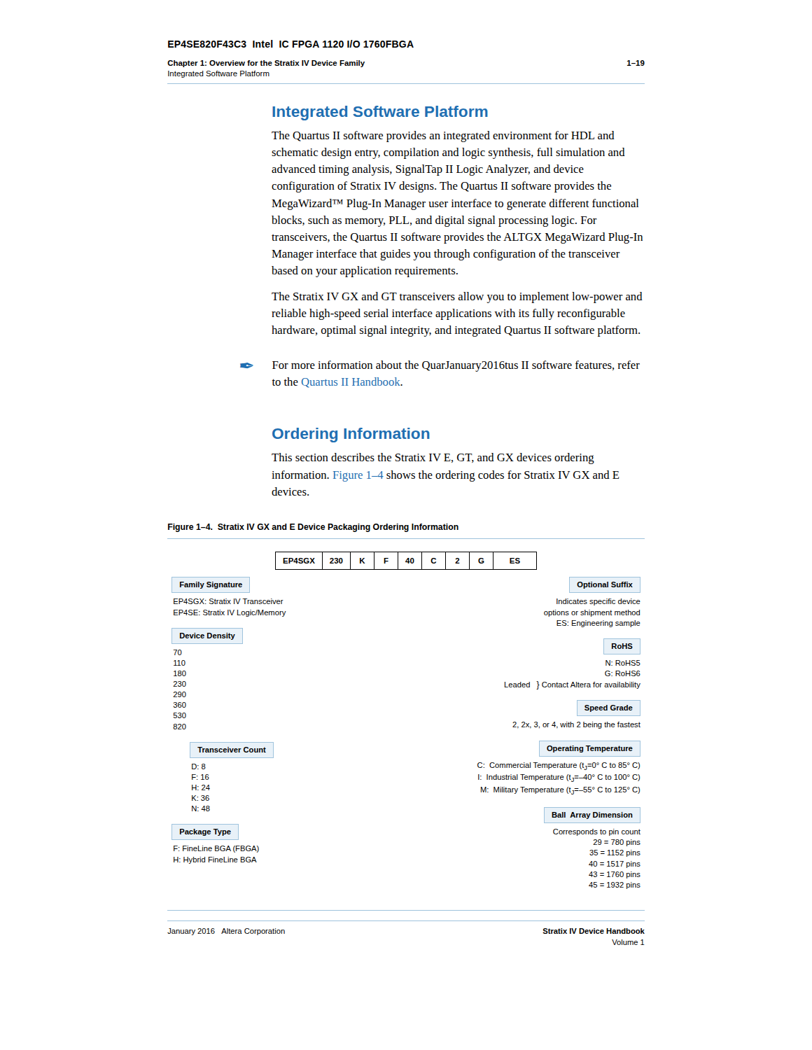EP4SE820F43C3 Intel IC FPGA 1120 I/O 1760FBGA
Chapter 1: Overview for the Stratix IV Device Family
Integrated Software Platform
1–19
Integrated Software Platform
The Quartus II software provides an integrated environment for HDL and schematic design entry, compilation and logic synthesis, full simulation and advanced timing analysis, SignalTap II Logic Analyzer, and device configuration of Stratix IV designs. The Quartus II software provides the MegaWizard™ Plug-In Manager user interface to generate different functional blocks, such as memory, PLL, and digital signal processing logic. For transceivers, the Quartus II software provides the ALTGX MegaWizard Plug-In Manager interface that guides you through configuration of the transceiver based on your application requirements.
The Stratix IV GX and GT transceivers allow you to implement low-power and reliable high-speed serial interface applications with its fully reconfigurable hardware, optimal signal integrity, and integrated Quartus II software platform.
✒
For more information about the QuarJanuary2016tus II software features, refer to the Quartus II Handbook.
Ordering Information
This section describes the Stratix IV E, GT, and GX devices ordering information. Figure 1–4 shows the ordering codes for Stratix IV GX and E devices.
Figure 1–4. Stratix IV GX and E Device Packaging Ordering Information
EP4SGX
230
K
F
40
C
2
G
ES
Family Signature
EP4SGX: Stratix IV Transceiver
EP4SE: Stratix IV Logic/Memory
Device Density
70
110
180
230
290
360
530
820
Transceiver Count
D: 8
F: 16
H: 24
K: 36
N: 48
Package Type
F: FineLine BGA (FBGA)
H: Hybrid FineLine BGA
Optional Suffix
Indicates specific device
options or shipment method
ES: Engineering sample
RoHS
N: RoHS5
G: RoHS6
Leaded } Contact Altera for availability
Speed Grade
2, 2x, 3, or 4, with 2 being the fastest
Operating Temperature
C: Commercial Temperature (tJ=0° C to 85° C)
I: Industrial Temperature (tJ=–40° C to 100° C)
M: Military Temperature (tJ=–55° C to 125° C)
Ball Array Dimension
Corresponds to pin count
29 = 780 pins
35 = 1152 pins
40 = 1517 pins
43 = 1760 pins
45 = 1932 pins
January 2016 Altera Corporation
Stratix IV Device Handbook
Volume 1